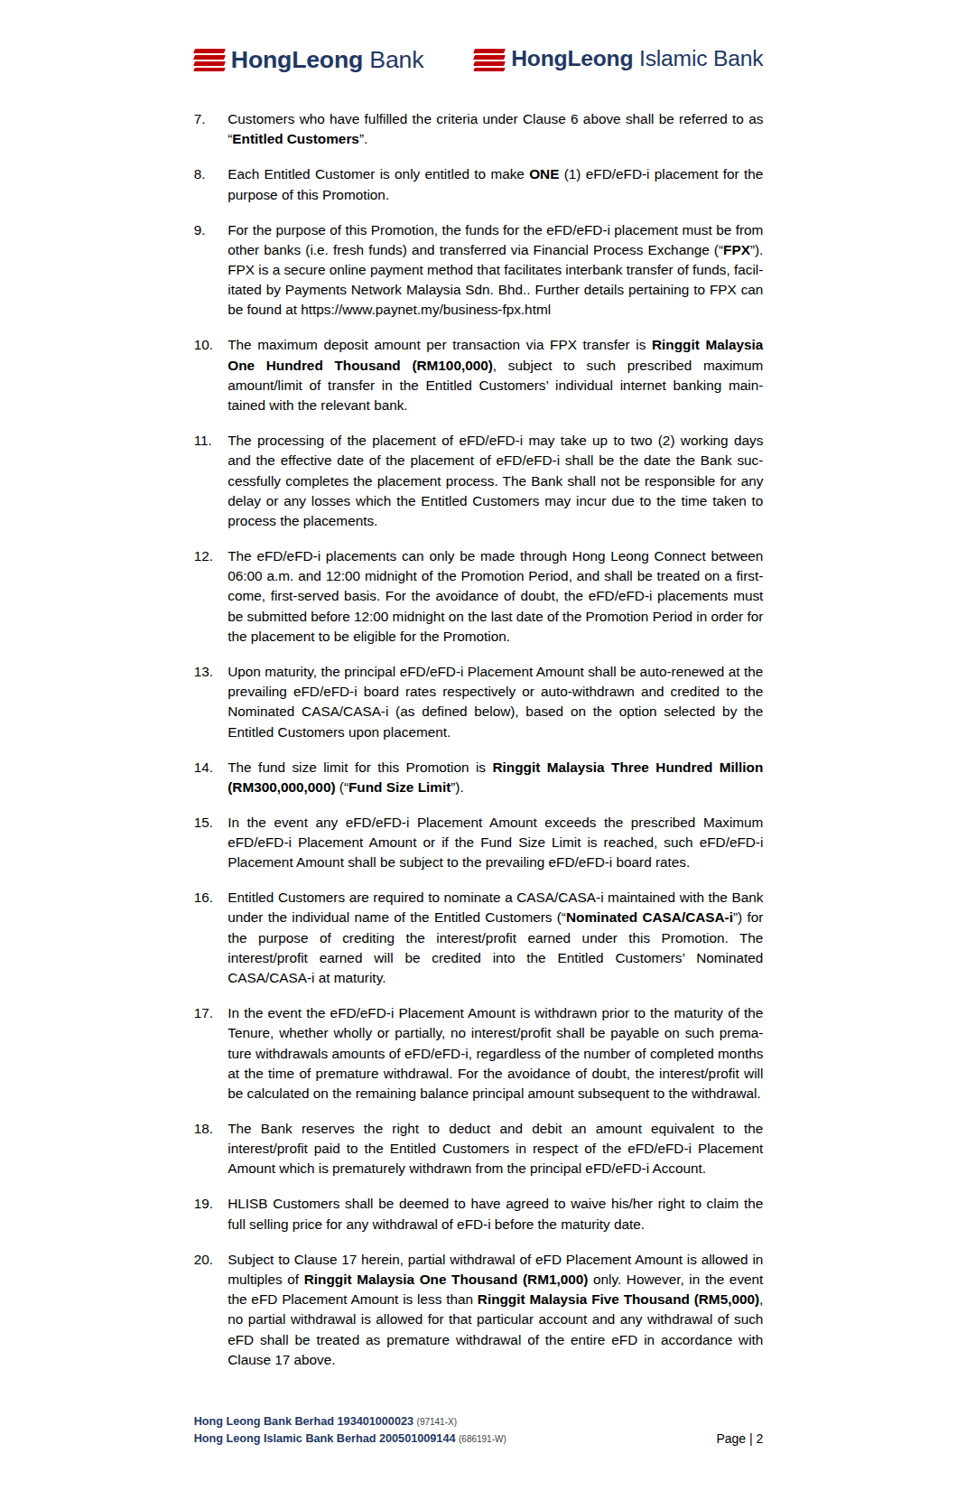HongLeong Bank
HongLeong Islamic Bank
Customers who have fulfilled the criteria under Clause 6 above shall be referred to as “Entitled Customers”.
Each Entitled Customer is only entitled to make ONE (1) eFD/eFD-i placement for the purpose of this Promotion.
For the purpose of this Promotion, the funds for the eFD/eFD-i placement must be from other banks (i.e. fresh funds) and transferred via Financial Process Exchange (“FPX”). FPX is a secure online payment method that facilitates interbank transfer of funds, facilitated by Payments Network Malaysia Sdn. Bhd.. Further details pertaining to FPX can be found at https://www.paynet.my/business-fpx.html
The maximum deposit amount per transaction via FPX transfer is Ringgit Malaysia One Hundred Thousand (RM100,000), subject to such prescribed maximum amount/limit of transfer in the Entitled Customers’ individual internet banking maintained with the relevant bank.
The processing of the placement of eFD/eFD-i may take up to two (2) working days and the effective date of the placement of eFD/eFD-i shall be the date the Bank successfully completes the placement process. The Bank shall not be responsible for any delay or any losses which the Entitled Customers may incur due to the time taken to process the placements.
The eFD/eFD-i placements can only be made through Hong Leong Connect between 06:00 a.m. and 12:00 midnight of the Promotion Period, and shall be treated on a first-come, first-served basis. For the avoidance of doubt, the eFD/eFD-i placements must be submitted before 12:00 midnight on the last date of the Promotion Period in order for the placement to be eligible for the Promotion.
Upon maturity, the principal eFD/eFD-i Placement Amount shall be auto-renewed at the prevailing eFD/eFD-i board rates respectively or auto-withdrawn and credited to the Nominated CASA/CASA-i (as defined below), based on the option selected by the Entitled Customers upon placement.
The fund size limit for this Promotion is Ringgit Malaysia Three Hundred Million (RM300,000,000) (“Fund Size Limit”).
In the event any eFD/eFD-i Placement Amount exceeds the prescribed Maximum eFD/eFD-i Placement Amount or if the Fund Size Limit is reached, such eFD/eFD-i Placement Amount shall be subject to the prevailing eFD/eFD-i board rates.
Entitled Customers are required to nominate a CASA/CASA-i maintained with the Bank under the individual name of the Entitled Customers (“Nominated CASA/CASA-i”) for the purpose of crediting the interest/profit earned under this Promotion. The interest/profit earned will be credited into the Entitled Customers’ Nominated CASA/CASA-i at maturity.
In the event the eFD/eFD-i Placement Amount is withdrawn prior to the maturity of the Tenure, whether wholly or partially, no interest/profit shall be payable on such premature withdrawals amounts of eFD/eFD-i, regardless of the number of completed months at the time of premature withdrawal. For the avoidance of doubt, the interest/profit will be calculated on the remaining balance principal amount subsequent to the withdrawal.
The Bank reserves the right to deduct and debit an amount equivalent to the interest/profit paid to the Entitled Customers in respect of the eFD/eFD-i Placement Amount which is prematurely withdrawn from the principal eFD/eFD-i Account.
HLISB Customers shall be deemed to have agreed to waive his/her right to claim the full selling price for any withdrawal of eFD-i before the maturity date.
Subject to Clause 17 herein, partial withdrawal of eFD Placement Amount is allowed in multiples of Ringgit Malaysia One Thousand (RM1,000) only. However, in the event the eFD Placement Amount is less than Ringgit Malaysia Five Thousand (RM5,000), no partial withdrawal is allowed for that particular account and any withdrawal of such eFD shall be treated as premature withdrawal of the entire eFD in accordance with Clause 17 above.
Hong Leong Bank Berhad 193401000023 (97141-X)
Hong Leong Islamic Bank Berhad 200501009144 (686191-W)
Page | 2